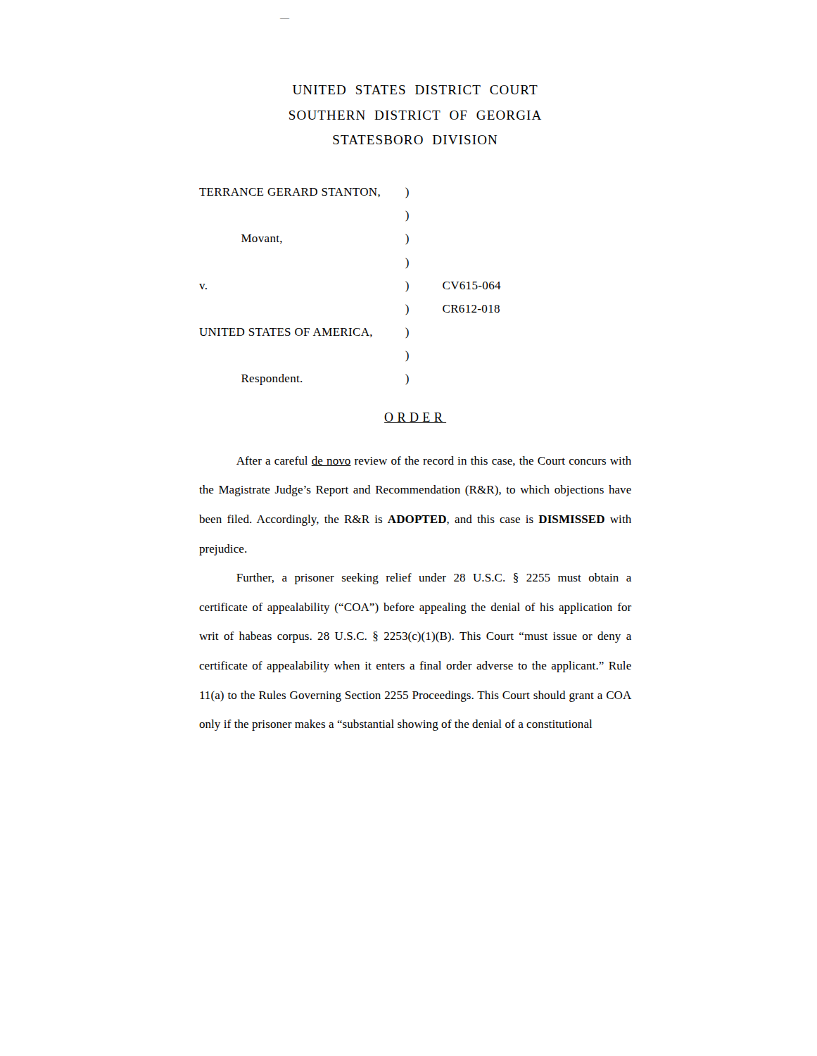—  
UNITED STATES DISTRICT COURT
SOUTHERN DISTRICT OF GEORGIA
STATESBORO DIVISION
| TERRANCE GERARD STANTON, | ) | |
| | ) | |
| Movant, | ) | |
| | ) | |
| v. | ) | CV615-064 |
| | ) | CR612-018 |
| UNITED STATES OF AMERICA, | ) | |
| | ) | |
| Respondent. | ) | |
ORDER
After a careful de novo review of the record in this case, the Court concurs with the Magistrate Judge’s Report and Recommendation (R&R), to which objections have been filed. Accordingly, the R&R is ADOPTED, and this case is DISMISSED with prejudice.
Further, a prisoner seeking relief under 28 U.S.C. § 2255 must obtain a certificate of appealability (“COA”) before appealing the denial of his application for writ of habeas corpus. 28 U.S.C. § 2253(c)(1)(B). This Court “must issue or deny a certificate of appealability when it enters a final order adverse to the applicant.” Rule 11(a) to the Rules Governing Section 2255 Proceedings. This Court should grant a COA only if the prisoner makes a “substantial showing of the denial of a constitutional